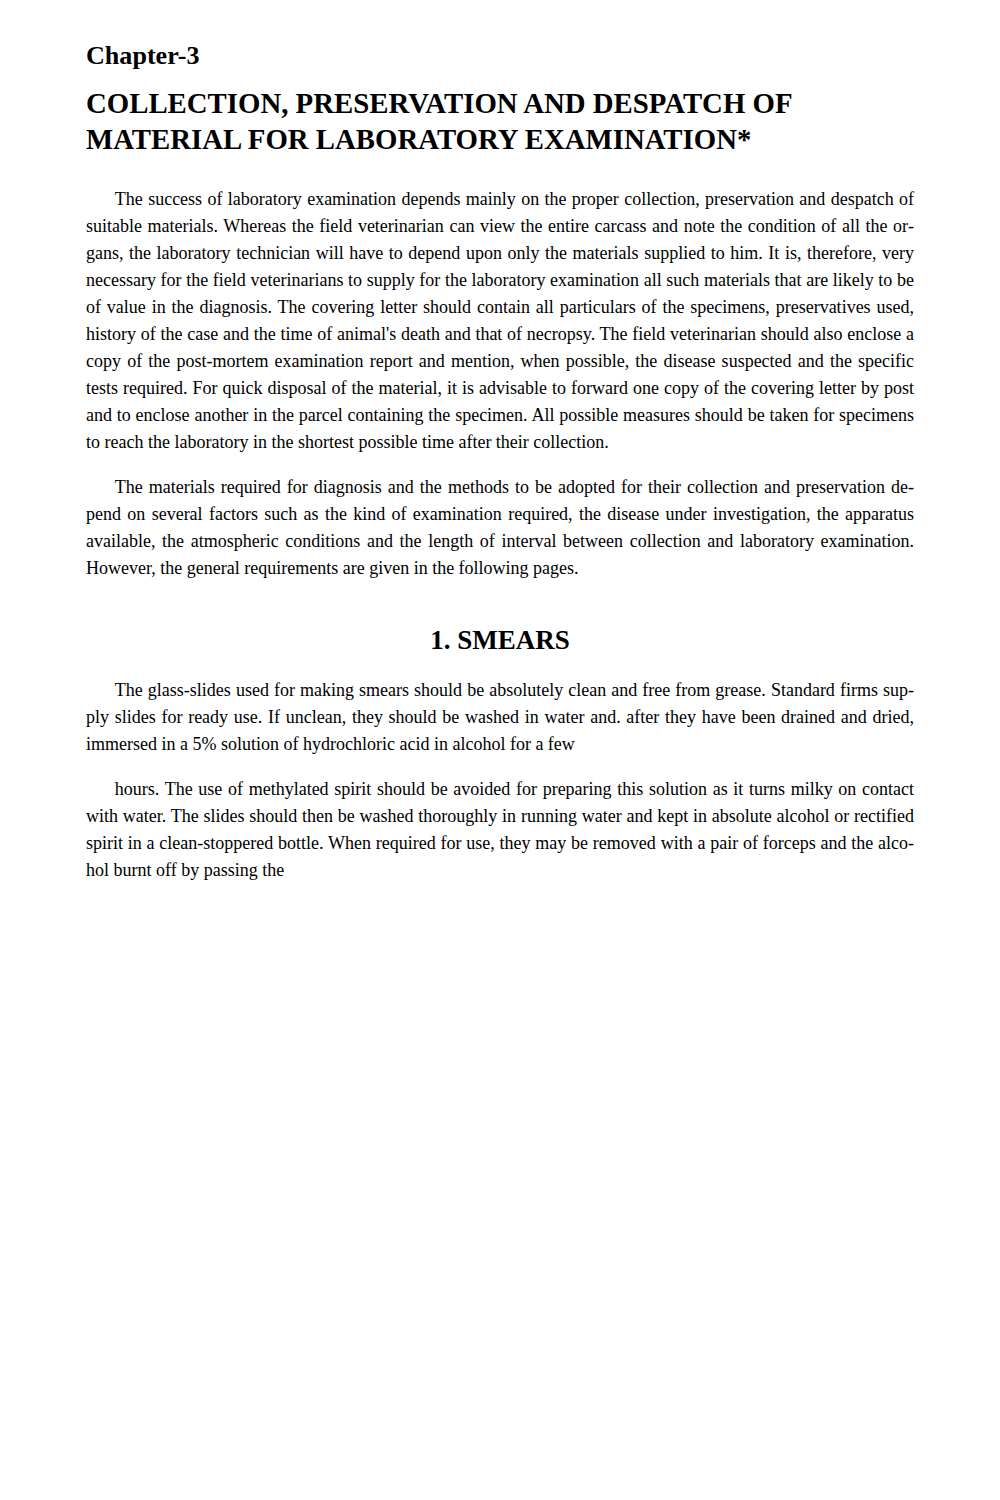Chapter-3
COLLECTION, PRESERVATION AND DESPATCH OF MATERIAL FOR LABORATORY EXAMINATION*
The success of laboratory examination depends mainly on the proper collection, preservation and despatch of suitable materials. Whereas the field veterinarian can view the entire carcass and note the condition of all the organs, the laboratory technician will have to depend upon only the materials supplied to him. It is, therefore, very necessary for the field veterinarians to supply for the laboratory examination all such materials that are likely to be of value in the diagnosis. The covering letter should contain all particulars of the specimens, preservatives used, history of the case and the time of animal's death and that of necropsy. The field veterinarian should also enclose a copy of the post-mortem examination report and mention, when possible, the disease suspected and the specific tests required. For quick disposal of the material, it is advisable to forward one copy of the covering letter by post and to enclose another in the parcel containing the specimen. All possible measures should be taken for specimens to reach the laboratory in the shortest possible time after their collection.
The materials required for diagnosis and the methods to be adopted for their collection and preservation depend on several factors such as the kind of examination required, the disease under investigation, the apparatus available, the atmospheric conditions and the length of interval between collection and laboratory examination. However, the general requirements are given in the following pages.
1. SMEARS
The glass-slides used for making smears should be absolutely clean and free from grease. Standard firms supply slides for ready use. If unclean, they should be washed in water and. after they have been drained and dried, immersed in a 5% solution of hydrochloric acid in alcohol for a few
hours. The use of methylated spirit should be avoided for preparing this solution as it turns milky on contact with water. The slides should then be washed thoroughly in running water and kept in absolute alcohol or rectified spirit in a clean-stoppered bottle. When required for use, they may be removed with a pair of forceps and the alcohol burnt off by passing the